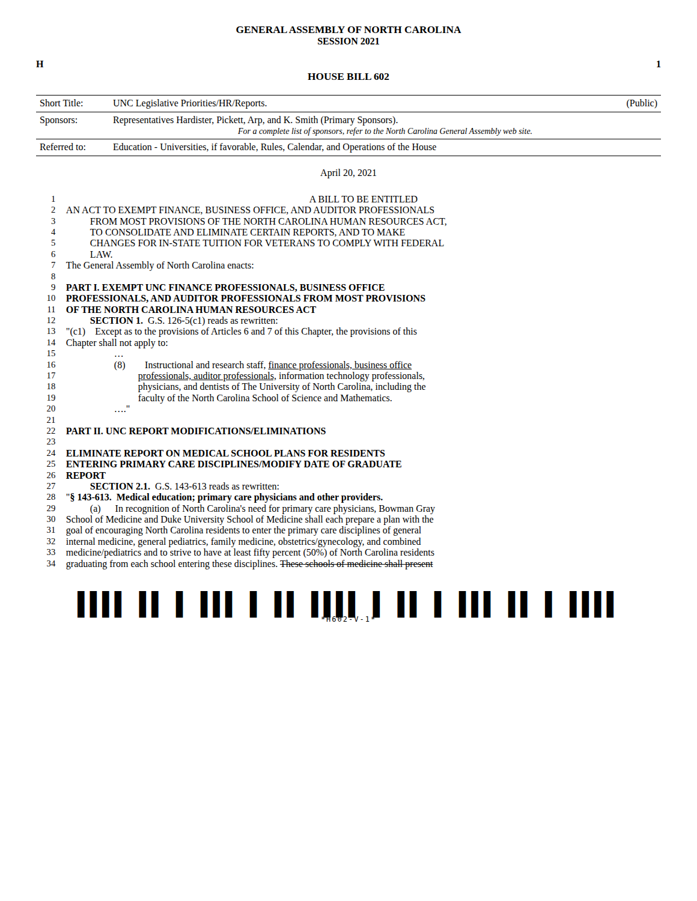GENERAL ASSEMBLY OF NORTH CAROLINA
SESSION 2021
H 1
HOUSE BILL 602
| Short Title: | UNC Legislative Priorities/HR/Reports. | (Public) |
| Sponsors: | Representatives Hardister, Pickett, Arp, and K. Smith (Primary Sponsors). For a complete list of sponsors, refer to the North Carolina General Assembly web site. |
| Referred to: | Education - Universities, if favorable, Rules, Calendar, and Operations of the House |
April 20, 2021
1 A BILL TO BE ENTITLED
2 AN ACT TO EXEMPT FINANCE, BUSINESS OFFICE, AND AUDITOR PROFESSIONALS
3 FROM MOST PROVISIONS OF THE NORTH CAROLINA HUMAN RESOURCES ACT,
4 TO CONSOLIDATE AND ELIMINATE CERTAIN REPORTS, AND TO MAKE
5 CHANGES FOR IN-STATE TUITION FOR VETERANS TO COMPLY WITH FEDERAL
6 LAW.
7 The General Assembly of North Carolina enacts:
8
9 PART I. EXEMPT UNC FINANCE PROFESSIONALS, BUSINESS OFFICE
10 PROFESSIONALS, AND AUDITOR PROFESSIONALS FROM MOST PROVISIONS
11 OF THE NORTH CAROLINA HUMAN RESOURCES ACT
12 SECTION 1. G.S. 126-5(c1) reads as rewritten:
13"(c1) Except as to the provisions of Articles 6 and 7 of this Chapter, the provisions of this
14 Chapter shall not apply to:
15…
16(8) Instructional and research staff, finance professionals, business office
17 professionals, auditor professionals, information technology professionals,
18 physicians, and dentists of The University of North Carolina, including the
19 faculty of the North Carolina School of Science and Mathematics.
20…."
21
22 PART II. UNC REPORT MODIFICATIONS/ELIMINATIONS
23
24 ELIMINATE REPORT ON MEDICAL SCHOOL PLANS FOR RESIDENTS
25 ENTERING PRIMARY CARE DISCIPLINES/MODIFY DATE OF GRADUATE
26 REPORT
27 SECTION 2.1. G.S. 143-613 reads as rewritten:
28"§ 143-613. Medical education; primary care physicians and other providers.
29(a) In recognition of North Carolina's need for primary care physicians, Bowman Gray
30 School of Medicine and Duke University School of Medicine shall each prepare a plan with the
31 goal of encouraging North Carolina residents to enter the primary care disciplines of general
32 internal medicine, general pediatrics, family medicine, obstetrics/gynecology, and combined
33 medicine/pediatrics and to strive to have at least fifty percent (50%) of North Carolina residents
34 graduating from each school entering these disciplines. These schools of medicine shall present
▌▌▌▌ ▌▌ ▌ ▌▌▌ ▌ ▌▌ ▌▌▌▌ ▌ ▌▌ ▌ ▌▌▌ ▌▌ ▌ ▌▌▌▌
*H602-V-1*